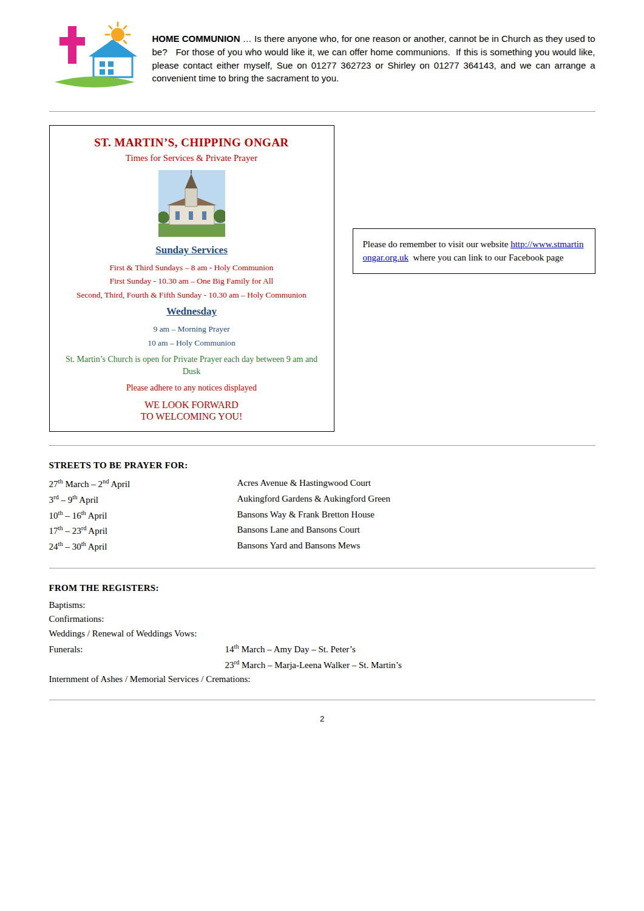HOME COMMUNION … Is there anyone who, for one reason or another, cannot be in Church as they used to be? For those of you who would like it, we can offer home communions. If this is something you would like, please contact either myself, Sue on 01277 362723 or Shirley on 01277 364143, and we can arrange a convenient time to bring the sacrament to you.
ST. MARTIN’S, CHIPPING ONGAR
Times for Services & Private Prayer
Sunday Services
First & Third Sundays – 8 am - Holy Communion
First Sunday - 10.30 am – One Big Family for All
Second, Third, Fourth & Fifth Sunday - 10.30 am – Holy Communion
Wednesday
9 am – Morning Prayer
10 am – Holy Communion
St. Martin’s Church is open for Private Prayer each day between 9 am and Dusk
Please adhere to any notices displayed
WE LOOK FORWARD
TO WELCOMING YOU!
Please do remember to visit our website http://www.stmartinongar.org.uk where you can link to our Facebook page
STREETS TO BE PRAYER FOR:
| 27 th March – 2 nd April | Acres Avenue & Hastingwood Court |
| 3 rd – 9 th April | Aukingford Gardens & Aukingford Green |
| 10 th – 16 th April | Bansons Way & Frank Bretton House |
| 17 th – 23 rd April | Bansons Lane and Bansons Court |
| 24 th – 30 th April | Bansons Yard and Bansons Mews |
FROM THE REGISTERS:
Baptisms:
Confirmations:
Weddings / Renewal of Weddings Vows:
Funerals: 14th March – Amy Day – St. Peter’s
23rd March – Marja-Leena Walker – St. Martin’s
Internment of Ashes / Memorial Services / Cremations:
2